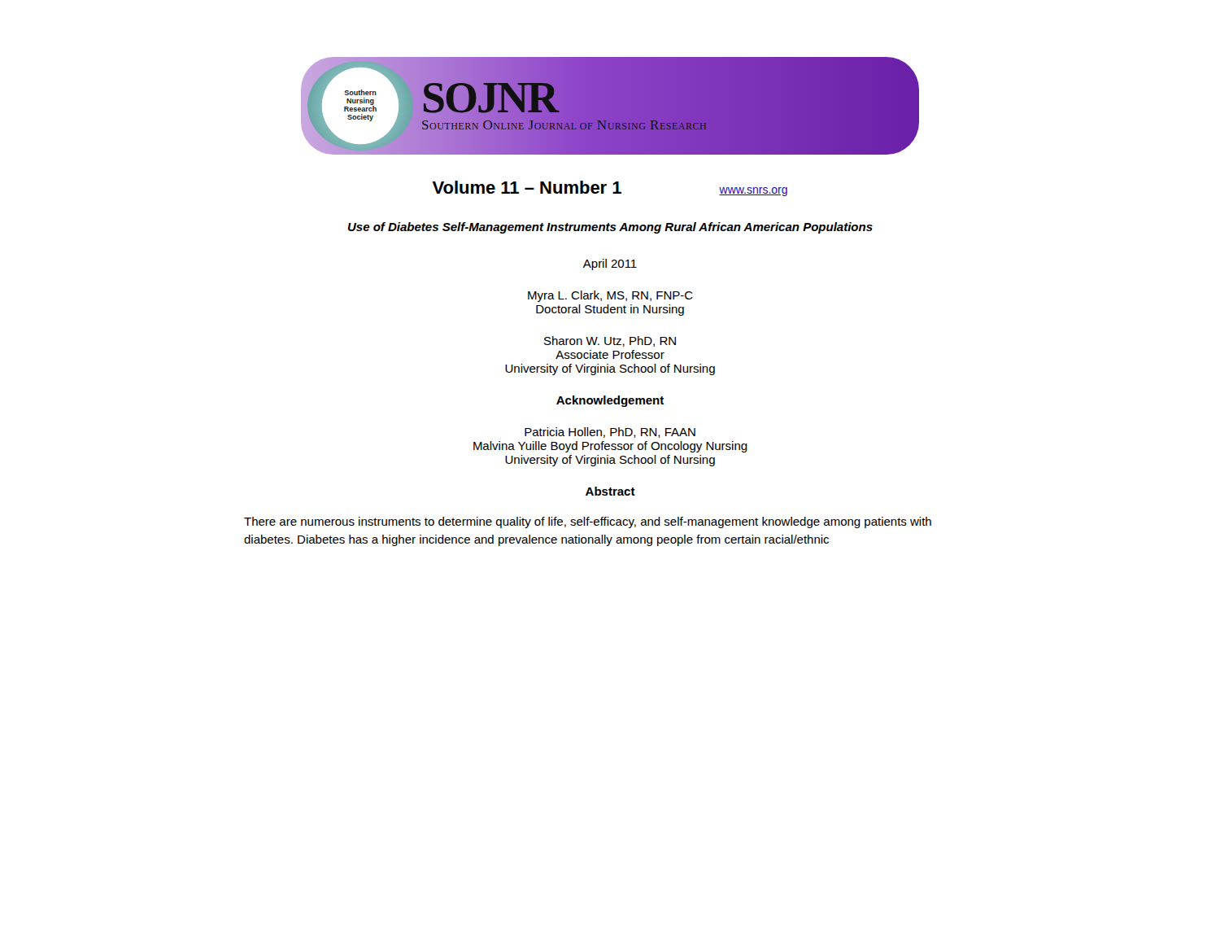Southern Nursing Research Society
SOJNR
SOUTHERN ONLINE JOURNAL OF NURSING RESEARCH
Volume 11 – Number 1
www.snrs.org
Use of Diabetes Self-Management Instruments Among Rural African American Populations
April 2011
Myra L. Clark, MS, RN, FNP-C
Doctoral Student in Nursing
Sharon W. Utz, PhD, RN
Associate Professor
University of Virginia School of Nursing
Acknowledgement
Patricia Hollen, PhD, RN, FAAN
Malvina Yuille Boyd Professor of Oncology Nursing
University of Virginia School of Nursing
Abstract
There are numerous instruments to determine quality of life, self-efficacy, and self-management knowledge among patients with diabetes. Diabetes has a higher incidence and prevalence nationally among people from certain racial/ethnic